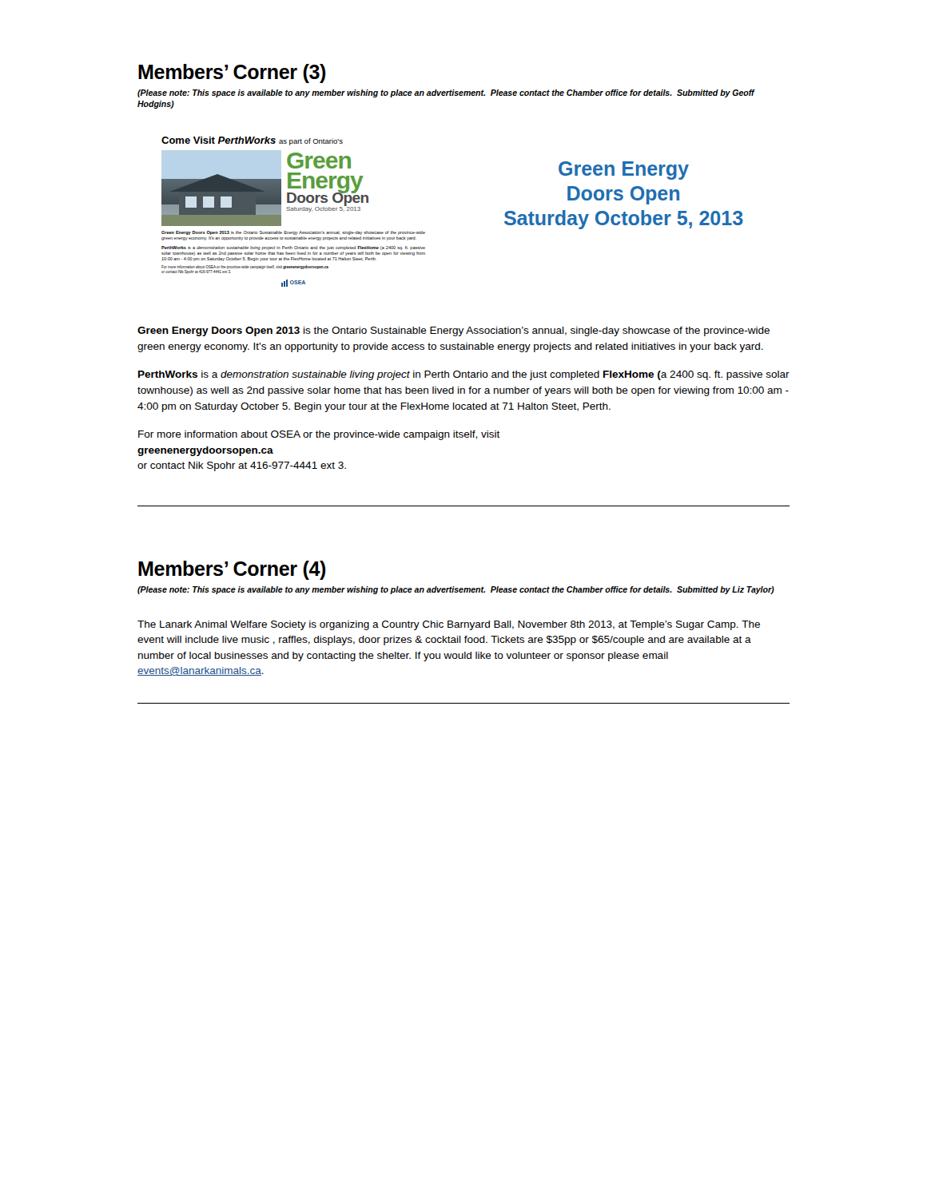Members’ Corner (3)
(Please note: This space is available to any member wishing to place an advertisement. Please contact the Chamber office for details. Submitted by Geoff Hodgins)
Come Visit PerthWorks as part of Ontario's
Green
Energy
Doors Open
Saturday, October 5, 2013
Green Energy Doors Open 2013 is the Ontario Sustainable Energy Association's annual, single-day showcase of the province-wide green energy economy. It's an opportunity to provide access to sustainable energy projects and related initiatives in your back yard.
PerthWorks is a demonstration sustainable living project in Perth Ontario and the just completed FlexHome (a 2400 sq. ft. passive solar townhouse) as well as 2nd passive solar home that has been lived in for a number of years will both be open for viewing from 10:00 am - 4:00 pm on Saturday October 5. Begin your tour at the FlexHome located at 71 Halton Steet, Perth.
For more information about OSEA or the province-wide campaign itself, visit greenenergydoorsopen.ca
or contact Nik Spohr at 416-977-4441 ext 3.
OSEA
Green Energy
Doors Open
Saturday October 5, 2013
Green Energy Doors Open 2013 is the Ontario Sustainable Energy Association’s annual, single-day showcase of the province-wide green energy economy. It's an opportunity to provide access to sustainable energy projects and related initiatives in your back yard.
PerthWorks is a demonstration sustainable living project in Perth Ontario and the just completed FlexHome (a 2400 sq. ft. passive solar townhouse) as well as 2nd passive solar home that has been lived in for a number of years will both be open for viewing from 10:00 am - 4:00 pm on Saturday October 5. Begin your tour at the FlexHome located at 71 Halton Steet, Perth.
For more information about OSEA or the province-wide campaign itself, visit
greenenergydoorsopen.ca
or contact Nik Spohr at 416-977-4441 ext 3.
Members’ Corner (4)
(Please note: This space is available to any member wishing to place an advertisement. Please contact the Chamber office for details. Submitted by Liz Taylor)
The Lanark Animal Welfare Society is organizing a Country Chic Barnyard Ball, November 8th 2013, at Temple’s Sugar Camp. The event will include live music , raffles, displays, door prizes & cocktail food. Tickets are $35pp or $65/couple and are available at a number of local businesses and by contacting the shelter. If you would like to volunteer or sponsor please email events@lanarkanimals.ca.